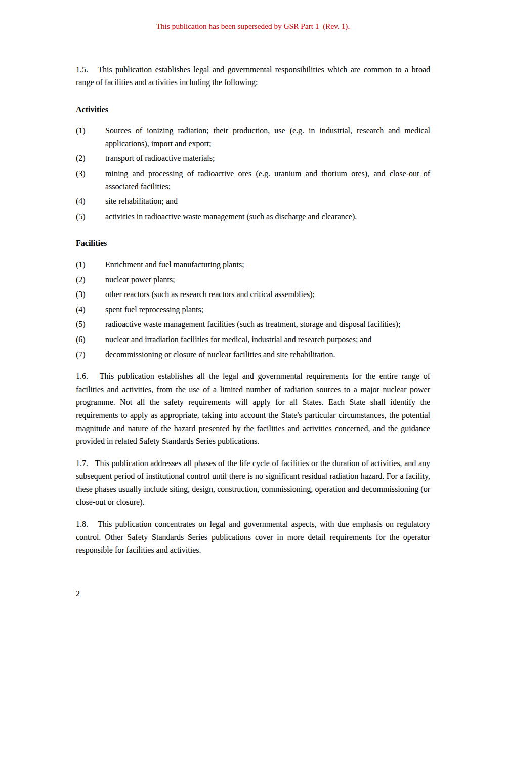This publication has been superseded by GSR Part 1 (Rev. 1).
1.5. This publication establishes legal and governmental responsibilities which are common to a broad range of facilities and activities including the following:
Activities
(1) Sources of ionizing radiation; their production, use (e.g. in industrial, research and medical applications), import and export;
(2) transport of radioactive materials;
(3) mining and processing of radioactive ores (e.g. uranium and thorium ores), and close-out of associated facilities;
(4) site rehabilitation; and
(5) activities in radioactive waste management (such as discharge and clearance).
Facilities
(1) Enrichment and fuel manufacturing plants;
(2) nuclear power plants;
(3) other reactors (such as research reactors and critical assemblies);
(4) spent fuel reprocessing plants;
(5) radioactive waste management facilities (such as treatment, storage and disposal facilities);
(6) nuclear and irradiation facilities for medical, industrial and research purposes; and
(7) decommissioning or closure of nuclear facilities and site rehabilitation.
1.6. This publication establishes all the legal and governmental requirements for the entire range of facilities and activities, from the use of a limited number of radiation sources to a major nuclear power programme. Not all the safety requirements will apply for all States. Each State shall identify the requirements to apply as appropriate, taking into account the State's particular circumstances, the potential magnitude and nature of the hazard presented by the facilities and activities concerned, and the guidance provided in related Safety Standards Series publications.
1.7. This publication addresses all phases of the life cycle of facilities or the duration of activities, and any subsequent period of institutional control until there is no significant residual radiation hazard. For a facility, these phases usually include siting, design, construction, commissioning, operation and decommissioning (or close-out or closure).
1.8. This publication concentrates on legal and governmental aspects, with due emphasis on regulatory control. Other Safety Standards Series publications cover in more detail requirements for the operator responsible for facilities and activities.
2